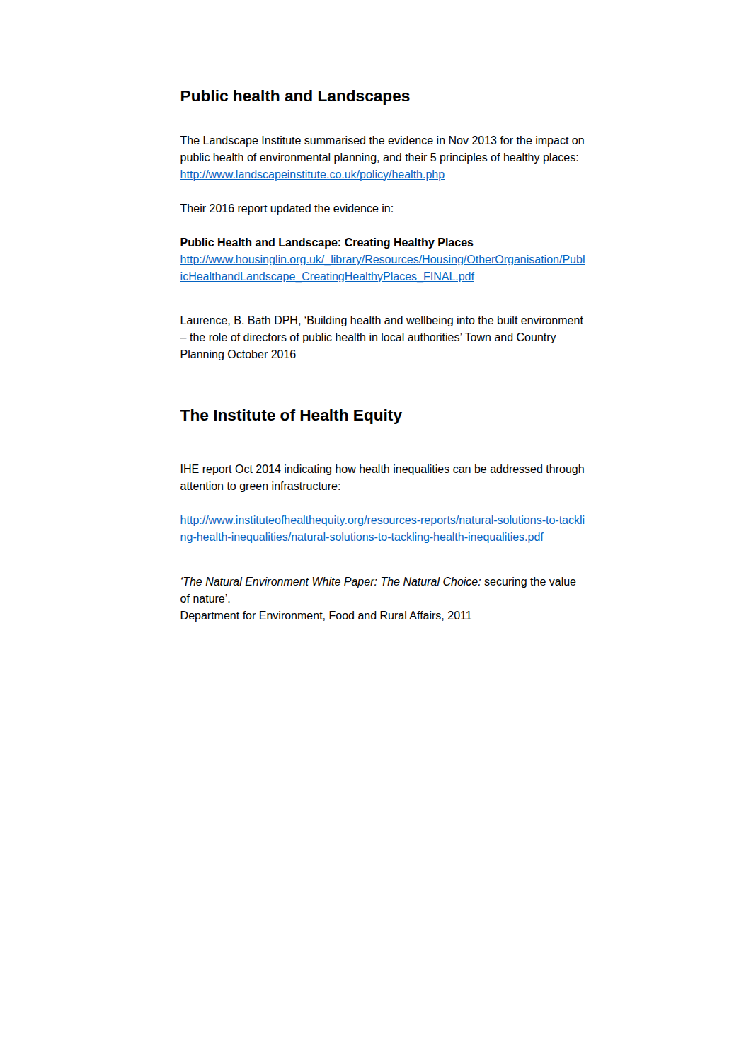Public health and Landscapes
The Landscape Institute summarised the evidence in Nov 2013 for the impact on public health of environmental planning, and their 5 principles of healthy places:
http://www.landscapeinstitute.co.uk/policy/health.php
Their 2016 report updated the evidence in:
Public Health and Landscape: Creating Healthy Places
http://www.housinglin.org.uk/_library/Resources/Housing/OtherOrganisation/PublicHealthandLandscape_CreatingHealthyPlaces_FINAL.pdf
Laurence, B. Bath DPH, ‘Building health and wellbeing into the built environment – the role of directors of public health in local authorities’ Town and Country Planning October 2016
The Institute of Health Equity
IHE report Oct 2014 indicating how health inequalities can be addressed through attention to green infrastructure:
http://www.instituteofhealthequity.org/resources-reports/natural-solutions-to-tackling-health-inequalities/natural-solutions-to-tackling-health-inequalities.pdf
‘The Natural Environment White Paper: The Natural Choice: securing the value of nature’.
Department for Environment, Food and Rural Affairs, 2011